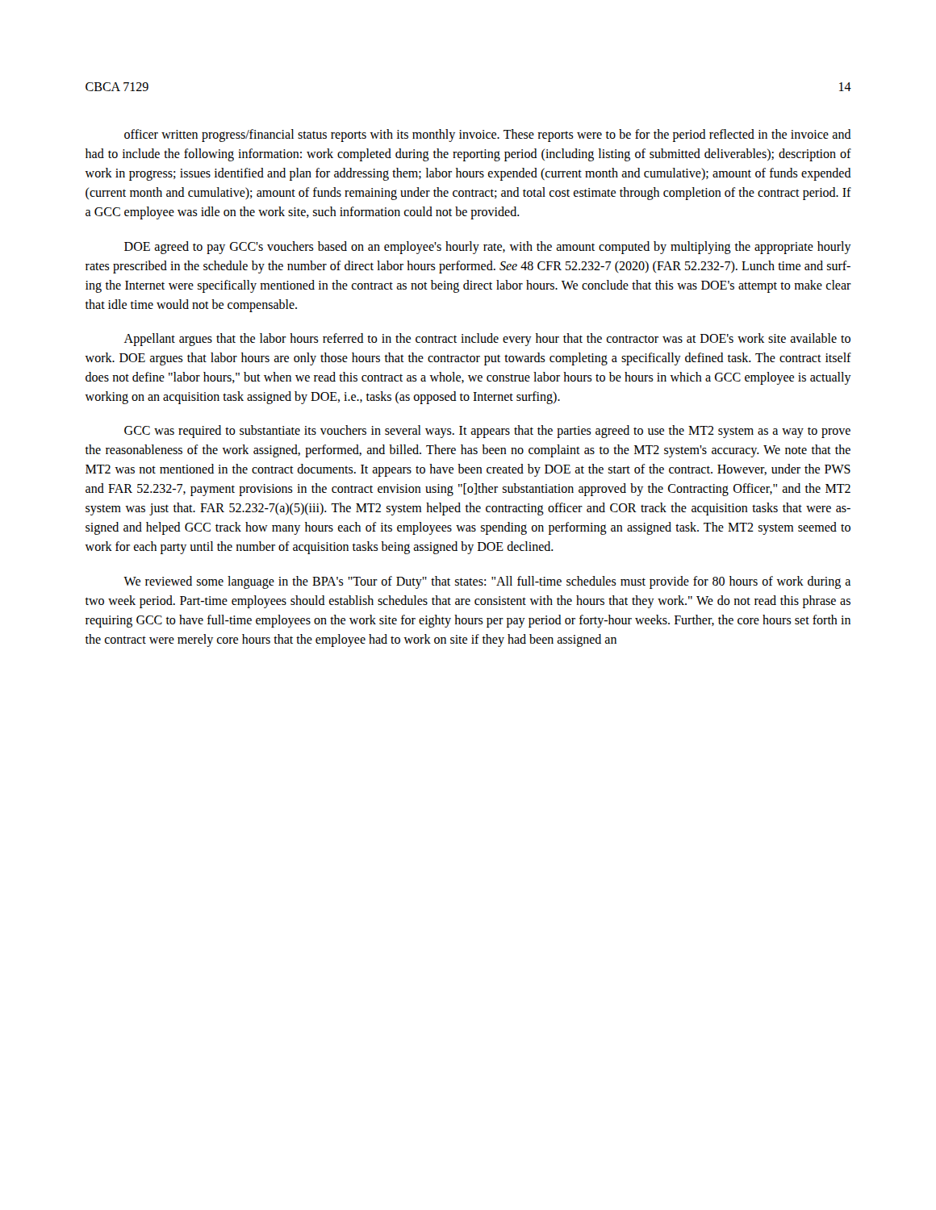CBCA 7129 14
officer written progress/financial status reports with its monthly invoice. These reports were to be for the period reflected in the invoice and had to include the following information: work completed during the reporting period (including listing of submitted deliverables); description of work in progress; issues identified and plan for addressing them; labor hours expended (current month and cumulative); amount of funds expended (current month and cumulative); amount of funds remaining under the contract; and total cost estimate through completion of the contract period. If a GCC employee was idle on the work site, such information could not be provided.
DOE agreed to pay GCC's vouchers based on an employee's hourly rate, with the amount computed by multiplying the appropriate hourly rates prescribed in the schedule by the number of direct labor hours performed. See 48 CFR 52.232-7 (2020) (FAR 52.232-7). Lunch time and surfing the Internet were specifically mentioned in the contract as not being direct labor hours. We conclude that this was DOE's attempt to make clear that idle time would not be compensable.
Appellant argues that the labor hours referred to in the contract include every hour that the contractor was at DOE's work site available to work. DOE argues that labor hours are only those hours that the contractor put towards completing a specifically defined task. The contract itself does not define "labor hours," but when we read this contract as a whole, we construe labor hours to be hours in which a GCC employee is actually working on an acquisition task assigned by DOE, i.e., tasks (as opposed to Internet surfing).
GCC was required to substantiate its vouchers in several ways. It appears that the parties agreed to use the MT2 system as a way to prove the reasonableness of the work assigned, performed, and billed. There has been no complaint as to the MT2 system's accuracy. We note that the MT2 was not mentioned in the contract documents. It appears to have been created by DOE at the start of the contract. However, under the PWS and FAR 52.232-7, payment provisions in the contract envision using "[o]ther substantiation approved by the Contracting Officer," and the MT2 system was just that. FAR 52.232-7(a)(5)(iii). The MT2 system helped the contracting officer and COR track the acquisition tasks that were assigned and helped GCC track how many hours each of its employees was spending on performing an assigned task. The MT2 system seemed to work for each party until the number of acquisition tasks being assigned by DOE declined.
We reviewed some language in the BPA's "Tour of Duty" that states: "All full-time schedules must provide for 80 hours of work during a two week period. Part-time employees should establish schedules that are consistent with the hours that they work." We do not read this phrase as requiring GCC to have full-time employees on the work site for eighty hours per pay period or forty-hour weeks. Further, the core hours set forth in the contract were merely core hours that the employee had to work on site if they had been assigned an